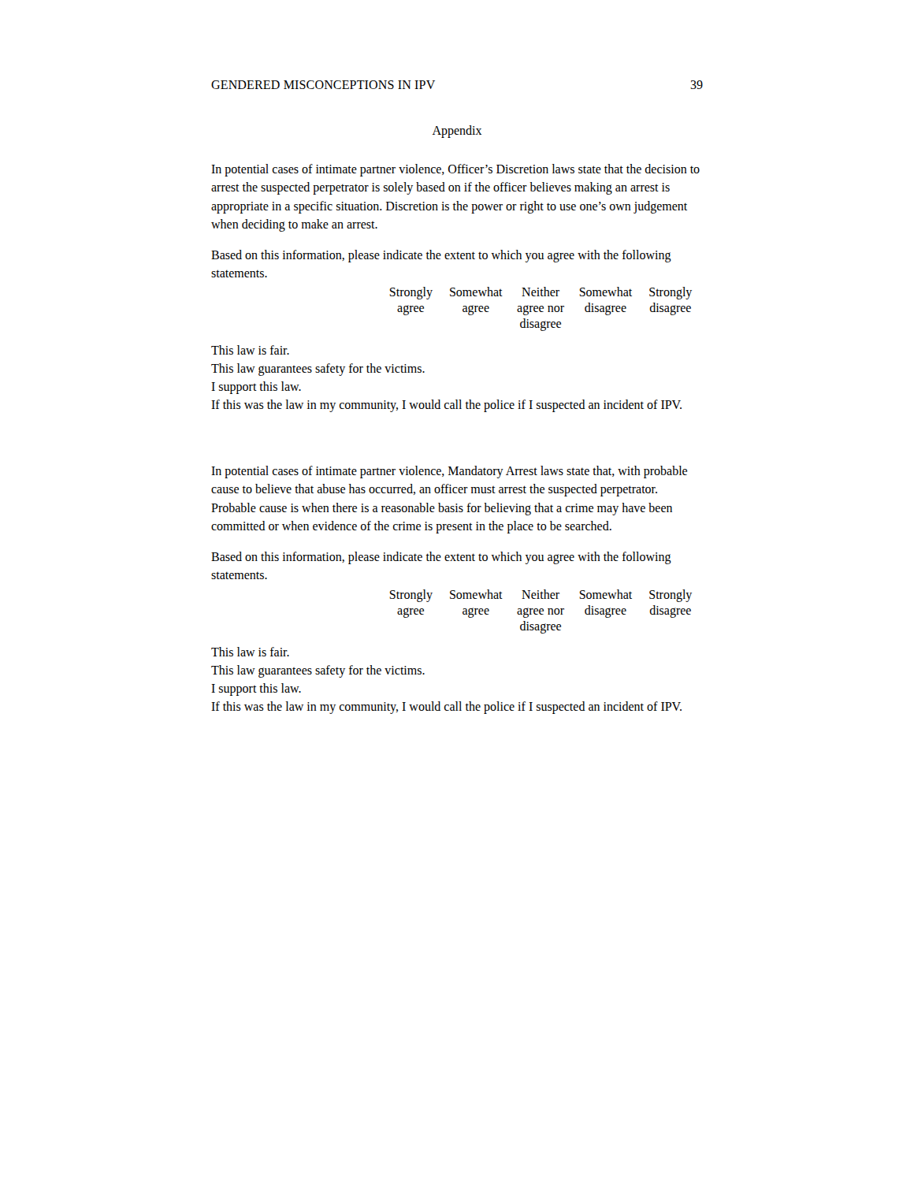Gendered Misconceptions in IPV 39
Appendix
In potential cases of intimate partner violence, Officer’s Discretion laws state that the decision to arrest the suspected perpetrator is solely based on if the officer believes making an arrest is appropriate in a specific situation. Discretion is the power or right to use one’s own judgement when deciding to make an arrest.
Based on this information, please indicate the extent to which you agree with the following statements.
| Strongly agree | Somewhat agree | Neither agree nor disagree | Somewhat disagree | Strongly disagree |
| --- | --- | --- | --- | --- |
This law is fair.
This law guarantees safety for the victims.
I support this law.
If this was the law in my community, I would call the police if I suspected an incident of IPV.
In potential cases of intimate partner violence, Mandatory Arrest laws state that, with probable cause to believe that abuse has occurred, an officer must arrest the suspected perpetrator. Probable cause is when there is a reasonable basis for believing that a crime may have been committed or when evidence of the crime is present in the place to be searched.
Based on this information, please indicate the extent to which you agree with the following statements.
| Strongly agree | Somewhat agree | Neither agree nor disagree | Somewhat disagree | Strongly disagree |
| --- | --- | --- | --- | --- |
This law is fair.
This law guarantees safety for the victims.
I support this law.
If this was the law in my community, I would call the police if I suspected an incident of IPV.